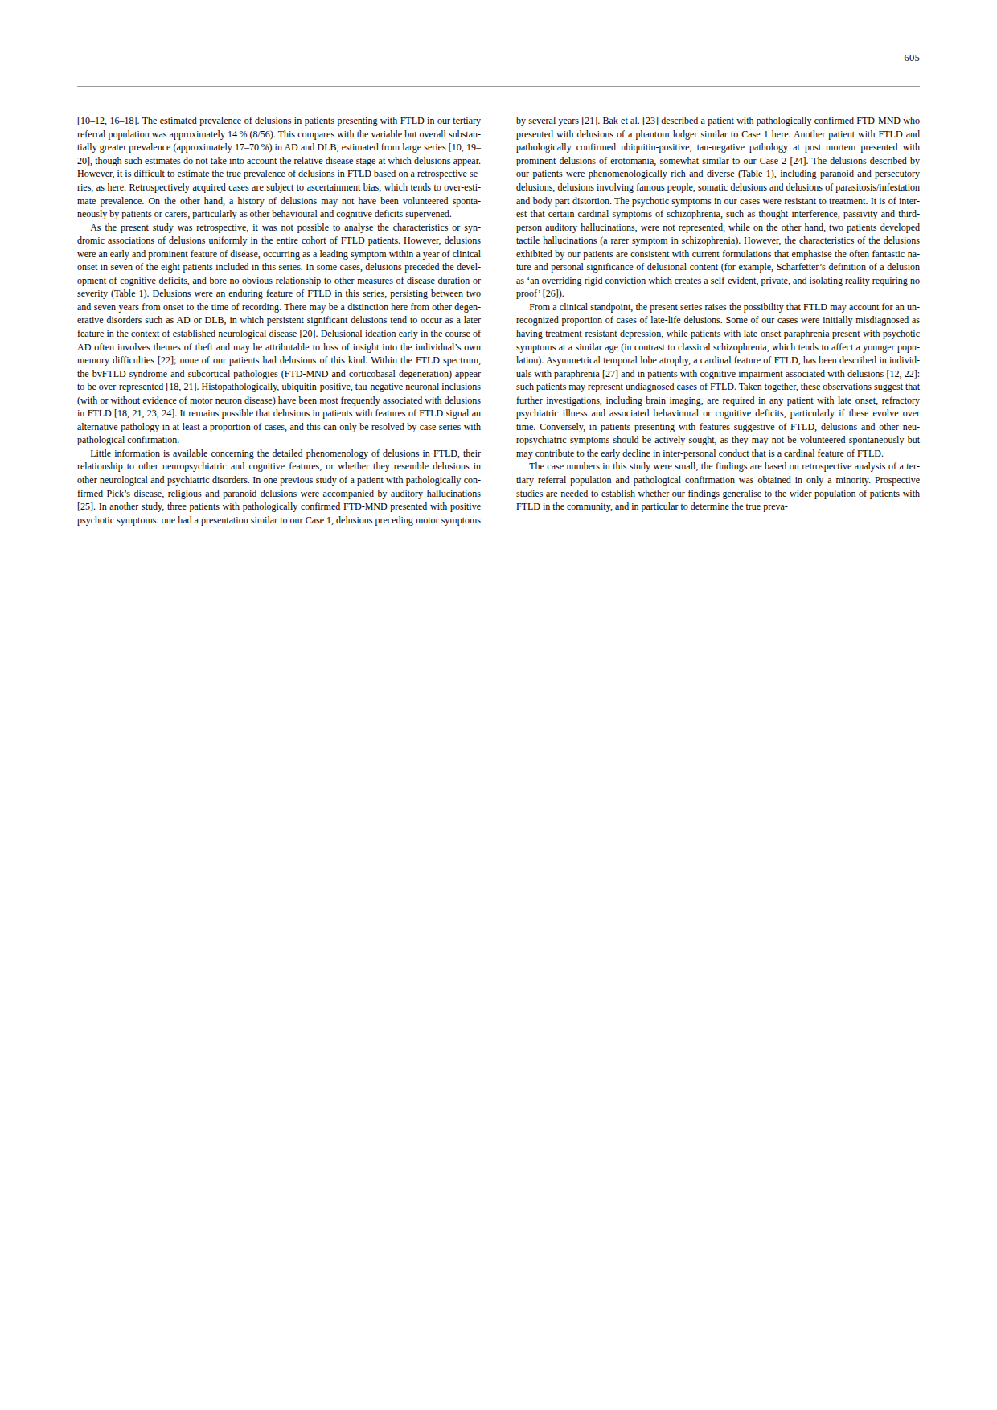605
[10–12, 16–18]. The estimated prevalence of delusions in patients presenting with FTLD in our tertiary referral population was approximately 14 % (8/56). This compares with the variable but overall substantially greater prevalence (approximately 17–70 %) in AD and DLB, estimated from large series [10, 19–20], though such estimates do not take into account the relative disease stage at which delusions appear. However, it is difficult to estimate the true prevalence of delusions in FTLD based on a retrospective series, as here. Retrospectively acquired cases are subject to ascertainment bias, which tends to over-estimate prevalence. On the other hand, a history of delusions may not have been volunteered spontaneously by patients or carers, particularly as other behavioural and cognitive deficits supervened.
As the present study was retrospective, it was not possible to analyse the characteristics or syndromic associations of delusions uniformly in the entire cohort of FTLD patients. However, delusions were an early and prominent feature of disease, occurring as a leading symptom within a year of clinical onset in seven of the eight patients included in this series. In some cases, delusions preceded the development of cognitive deficits, and bore no obvious relationship to other measures of disease duration or severity (Table 1). Delusions were an enduring feature of FTLD in this series, persisting between two and seven years from onset to the time of recording. There may be a distinction here from other degenerative disorders such as AD or DLB, in which persistent significant delusions tend to occur as a later feature in the context of established neurological disease [20]. Delusional ideation early in the course of AD often involves themes of theft and may be attributable to loss of insight into the individual’s own memory difficulties [22]; none of our patients had delusions of this kind. Within the FTLD spectrum, the bvFTLD syndrome and subcortical pathologies (FTD-MND and corticobasal degeneration) appear to be over-represented [18, 21]. Histopathologically, ubiquitin-positive, tau-negative neuronal inclusions (with or without evidence of motor neuron disease) have been most frequently associated with delusions in FTLD [18, 21, 23, 24]. It remains possible that delusions in patients with features of FTLD signal an alternative pathology in at least a proportion of cases, and this can only be resolved by case series with pathological confirmation.
Little information is available concerning the detailed phenomenology of delusions in FTLD, their relationship to other neuropsychiatric and cognitive features, or whether they resemble delusions in other neurological and psychiatric disorders. In one previous study of a patient with pathologically confirmed Pick’s disease, religious and paranoid delusions were accompanied by auditory hallucinations [25]. In another study, three patients with pathologically confirmed FTD-MND presented with positive psychotic symptoms: one had a presentation similar to our Case 1, delusions preceding motor symptoms by several years [21]. Bak et al. [23] described a patient with pathologically confirmed FTD-MND who presented with delusions of a phantom lodger similar to Case 1 here. Another patient with FTLD and pathologically confirmed ubiquitin-positive, tau-negative pathology at post mortem presented with prominent delusions of erotomania, somewhat similar to our Case 2 [24]. The delusions described by our patients were phenomenologically rich and diverse (Table 1), including paranoid and persecutory delusions, delusions involving famous people, somatic delusions and delusions of parasitosis/infestation and body part distortion. The psychotic symptoms in our cases were resistant to treatment. It is of interest that certain cardinal symptoms of schizophrenia, such as thought interference, passivity and third-person auditory hallucinations, were not represented, while on the other hand, two patients developed tactile hallucinations (a rarer symptom in schizophrenia). However, the characteristics of the delusions exhibited by our patients are consistent with current formulations that emphasise the often fantastic nature and personal significance of delusional content (for example, Scharfetter’s definition of a delusion as ‘an overriding rigid conviction which creates a self-evident, private, and isolating reality requiring no proof’ [26]).
From a clinical standpoint, the present series raises the possibility that FTLD may account for an unrecognized proportion of cases of late-life delusions. Some of our cases were initially misdiagnosed as having treatment-resistant depression, while patients with late-onset paraphrenia present with psychotic symptoms at a similar age (in contrast to classical schizophrenia, which tends to affect a younger population). Asymmetrical temporal lobe atrophy, a cardinal feature of FTLD, has been described in individuals with paraphrenia [27] and in patients with cognitive impairment associated with delusions [12, 22]: such patients may represent undiagnosed cases of FTLD. Taken together, these observations suggest that further investigations, including brain imaging, are required in any patient with late onset, refractory psychiatric illness and associated behavioural or cognitive deficits, particularly if these evolve over time. Conversely, in patients presenting with features suggestive of FTLD, delusions and other neuropsychiatric symptoms should be actively sought, as they may not be volunteered spontaneously but may contribute to the early decline in inter-personal conduct that is a cardinal feature of FTLD.
The case numbers in this study were small, the findings are based on retrospective analysis of a tertiary referral population and pathological confirmation was obtained in only a minority. Prospective studies are needed to establish whether our findings generalise to the wider population of patients with FTLD in the community, and in particular to determine the true preva-